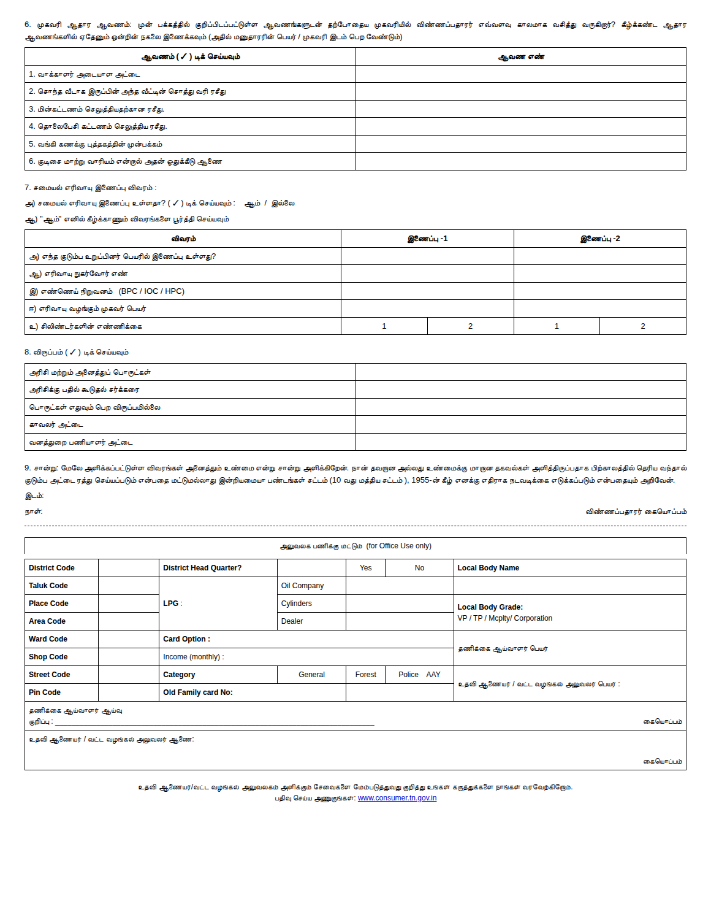6. முகவரி ஆதார ஆவணம்: முன் பக்கத்தில் குறிப்பிடப்பட்டுள்ள ஆவணங்களுடன் தற்போதைய முகவரியில் விண்ணப்பதாரர் எவ்வளவு காலமாக வசித்து வருகிறார்? கீழ்க்கண்ட ஆதார ஆவணங்களில் ஏதேனும் ஒன்றின் நகலை இணைக்கவும் (அதில் மனுதாரரின் பெயர் / முகவரி இடம் பெற வேண்டும்)
| ஆவணம் ( ✓ ) டிக் செய்யவும் | ஆவண எண் |
| --- | --- |
| 1. வாக்காளர் அடையாள அட்டை | |
| 2. சொந்த வீடாக இருப்பின் அந்த வீட்டின் சொத்து வரி ரசீது | |
| 3. மின்கட்டணம் செலுத்தியதற்கான ரசீது. | |
| 4. தொலைபேசி கட்டணம் செலுத்திய ரசீது. | |
| 5. வங்கி கணக்கு புத்தகத்தின் முன்பக்கம் | |
| 6. குடிசை மாற்று வாரியம் என்றால் அதன் ஒதுக்கீடு ஆணை | |
7. சமையல் எரிவாயு இணைப்பு விவரம் :
அ) சமையல் எரிவாயு இணைப்பு உள்ளதா? ( ✓ ) டிக் செய்யவும் : ஆம் / இல்லை
ஆ) "ஆம்" எனில் கீழ்க்காணும் விவரங்களை பூர்த்தி செய்யவும்
| விவரம் | இணைப்பு -1 | இணைப்பு -2 |
| --- | --- | --- |
| அ) எந்த குடும்ப உறுப்பினர் பெயரில் இணைப்பு உள்ளது? | | |
| ஆ) எரிவாயு நுகர்வோர் எண் | | |
| இ) எண்ணெய் நிறுவனம் (BPC / IOC / HPC) | | |
| ஈ) எரிவாயு வழங்கும் முகவர் பெயர் | | |
| உ) சிலிண்டர்களின் எண்ணிக்கை | 1 | 2 | 1 | 2 |
8. விருப்பம் ( ✓ ) டிக் செய்யவும்
| அரிசி மற்றும் அனைத்துப் பொருட்கள் | |
| அரிசிக்கு பதில் கூடுதல் சர்க்கரை | |
| பொருட்கள் எதுவும் பெற விருப்பமில்லை | |
| காவலர் அட்டை | |
| வனத்துறை பணியாளர் அட்டை | |
9. சான்று: மேலே அளிக்கப்பட்டுள்ள விவரங்கள் அனைத்தும் உண்மை என்று சான்று அளிக்கிறேன். நான் தவறான அல்லது உண்மைக்கு மாறான தகவல்கள் அளித்திருப்பதாக பிற்காலத்தில் தெரிய வந்தால் குடும்ப அட்டை ரத்து செய்யப்படும் என்பதை மட்டுமல்லாது இன்றியமையா பண்டங்கள் சட்டம் (10 வது மத்திய சட்டம் ), 1955-ன் கீழ் எனக்கு எதிராக நடவடிக்கை எடுக்கப்படும் என்பதையும் அறிவேன்.
இடம்:
நாள்: விண்ணப்பதாரர் கையொப்பம்
அலுவலக பணிக்கு மட்டும் (for Office Use only)
| District Code | | District Head Quarter? | | Yes | No | Local Body Name |
| Taluk Code | | LPG : | Oil Company | | |
| Place Code | | Cylinders | | Local Body Grade: VP / TP / Mcplty/ Corporation |
| Area Code | | Dealer | |
| Ward Code | | Card Option : | தணிக்கை ஆய்வாளர் பெயர் |
| Shop Code | | Income (monthly) : |
| Street Code | | Category | General | Forest | Police AAY | உதவி ஆணையர் / வட்ட வழங்கல் அலுவலர் பெயர் : |
| Pin Code | | Old Family card No: | |
| தணிக்கை ஆய்வாளர் ஆய்வு குறிப்பு : ______________________________________________________________________________ கையொப்பம் |
| உதவி ஆணையர் / வட்ட வழங்கல் அலுவலர் ஆணை: கையொப்பம் |
உதவி ஆணையர்/வட்ட வழங்கல் அலுவலகம் அளிக்கும் சேவைகளை மேம்படுத்துவது குறித்து உங்கள் கருத்துக்களை நாங்கள் வரவேற்கிறோம்.
பதிவு செய்ய அணுகுங்கள்: www.consumer.tn.gov.in